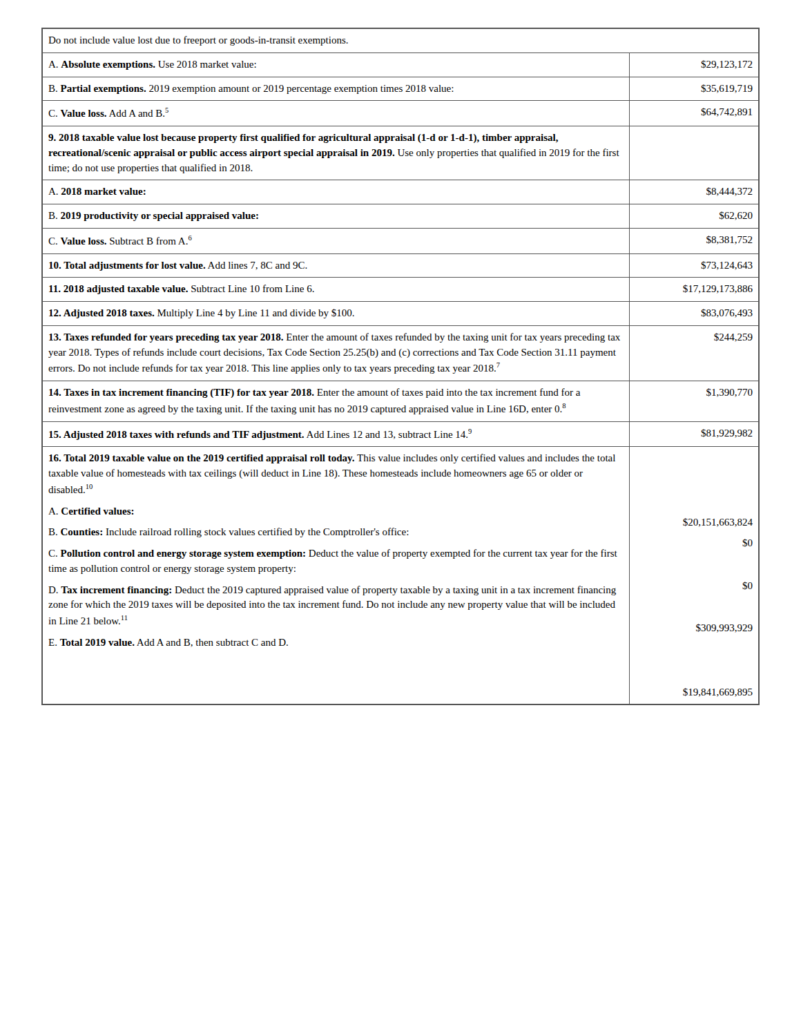| Do not include value lost due to freeport or goods-in-transit exemptions. |
| A. Absolute exemptions. Use 2018 market value: | $29,123,172 |
| B. Partial exemptions. 2019 exemption amount or 2019 percentage exemption times 2018 value: | $35,619,719 |
| C. Value loss. Add A and B. 5 | $64,742,891 |
| 9. 2018 taxable value lost because property first qualified for agricultural appraisal (1-d or 1-d-1), timber appraisal, recreational/scenic appraisal or public access airport special appraisal in 2019. Use only properties that qualified in 2019 for the first time; do not use properties that qualified in 2018. | |
| A. 2018 market value: | $8,444,372 |
| B. 2019 productivity or special appraised value: | $62,620 |
| C. Value loss. Subtract B from A. 6 | $8,381,752 |
| 10. Total adjustments for lost value. Add lines 7, 8C and 9C. | $73,124,643 |
| 11. 2018 adjusted taxable value. Subtract Line 10 from Line 6. | $17,129,173,886 |
| 12. Adjusted 2018 taxes. Multiply Line 4 by Line 11 and divide by $100. | $83,076,493 |
| 13. Taxes refunded for years preceding tax year 2018. Enter the amount of taxes refunded by the taxing unit for tax years preceding tax year 2018. Types of refunds include court decisions, Tax Code Section 25.25(b) and (c) corrections and Tax Code Section 31.11 payment errors. Do not include refunds for tax year 2018. This line applies only to tax years preceding tax year 2018. 7 | $244,259 |
| 14. Taxes in tax increment financing (TIF) for tax year 2018. Enter the amount of taxes paid into the tax increment fund for a reinvestment zone as agreed by the taxing unit. If the taxing unit has no 2019 captured appraised value in Line 16D, enter 0. 8 | $1,390,770 |
| 15. Adjusted 2018 taxes with refunds and TIF adjustment. Add Lines 12 and 13, subtract Line 14. 9 | $81,929,982 |
| 16. Total 2019 taxable value on the 2019 certified appraisal roll today. This value includes only certified values and includes the total taxable value of homesteads with tax ceilings (will deduct in Line 18). These homesteads include homeowners age 65 or older or disabled. 10 A. Certified values: B. Counties: Include railroad rolling stock values certified by the Comptroller's office: C. Pollution control and energy storage system exemption: Deduct the value of property exempted for the current tax year for the first time as pollution control or energy storage system property: D. Tax increment financing: Deduct the 2019 captured appraised value of property taxable by a taxing unit in a tax increment financing zone for which the 2019 taxes will be deposited into the tax increment fund. Do not include any new property value that will be included in Line 21 below. 11 E. Total 2019 value. Add A and B, then subtract C and D. | $20,151,663,824 $0 $0 $309,993,929 $19,841,669,895 |